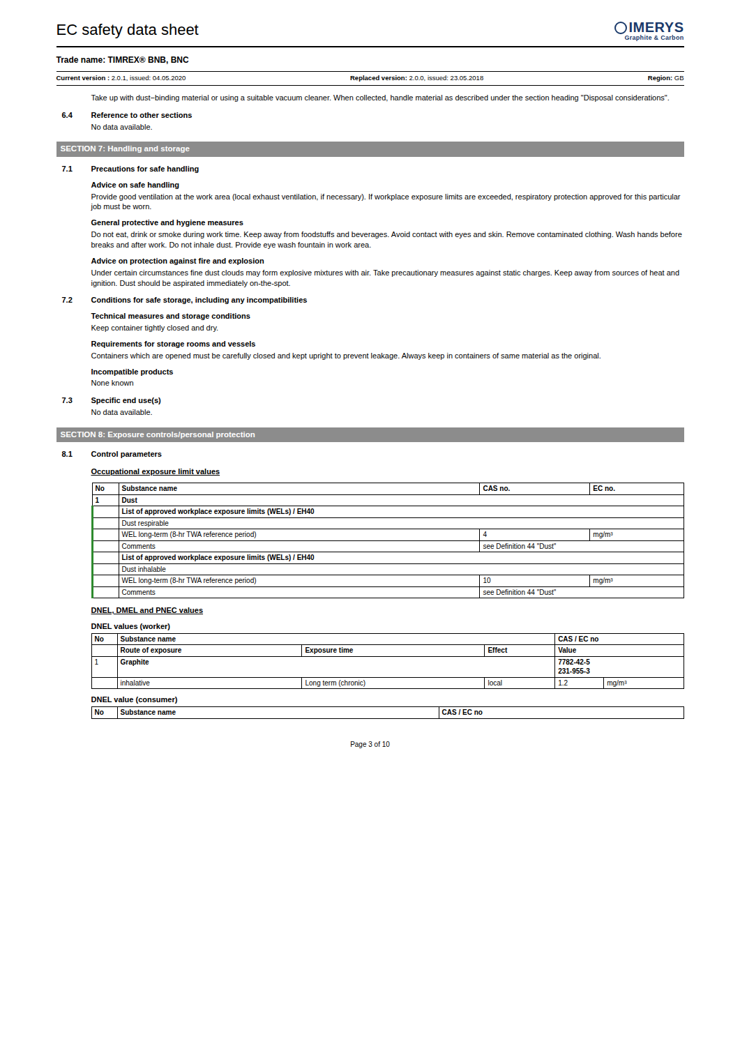EC safety data sheet
IMERYS
Graphite & Carbon
Trade name: TIMREX® BNB, BNC
Current version : 2.0.1, issued: 04.05.2020 Replaced version: 2.0.0, issued: 23.05.2018 Region: GB
Take up with dust−binding material or using a suitable vacuum cleaner. When collected, handle material as described under the section heading "Disposal considerations".
6.4
Reference to other sections
No data available.
SECTION 7: Handling and storage
7.1
Precautions for safe handling
Advice on safe handling
Provide good ventilation at the work area (local exhaust ventilation, if necessary). If workplace exposure limits are exceeded, respiratory protection approved for this particular job must be worn.
General protective and hygiene measures
Do not eat, drink or smoke during work time. Keep away from foodstuffs and beverages. Avoid contact with eyes and skin. Remove contaminated clothing. Wash hands before breaks and after work. Do not inhale dust. Provide eye wash fountain in work area.
Advice on protection against fire and explosion
Under certain circumstances fine dust clouds may form explosive mixtures with air. Take precautionary measures against static charges. Keep away from sources of heat and ignition. Dust should be aspirated immediately on-the-spot.
7.2
Conditions for safe storage, including any incompatibilities
Technical measures and storage conditions
Keep container tightly closed and dry.
Requirements for storage rooms and vessels
Containers which are opened must be carefully closed and kept upright to prevent leakage. Always keep in containers of same material as the original.
Incompatible products
None known
7.3
Specific end use(s)
No data available.
SECTION 8: Exposure controls/personal protection
8.1
Control parameters
Occupational exposure limit values
| No | Substance name | CAS no. | EC no. |
| --- | --- | --- | --- |
| 1 | Dust |
| | List of approved workplace exposure limits (WELs) / EH40 |
| | Dust respirable |
| | WEL long-term (8-hr TWA reference period) | 4 | mg/m³ |
| | Comments | see Definition 44 "Dust" |
| | List of approved workplace exposure limits (WELs) / EH40 |
| | Dust inhalable |
| | WEL long-term (8-hr TWA reference period) | 10 | mg/m³ |
| | Comments | see Definition 44 "Dust" |
DNEL, DMEL and PNEC values
DNEL values (worker)
| No | Substance name | CAS / EC no |
| --- | --- | --- |
| | Route of exposure | Exposure time | Effect | Value |
| 1 | Graphite | 7782-42-5 231-955-3 |
| | inhalative | Long term (chronic) | local | 1.2 | mg/m³ |
DNEL value (consumer)
| No | Substance name | CAS / EC no |
| --- | --- | --- |
Page 3 of 10